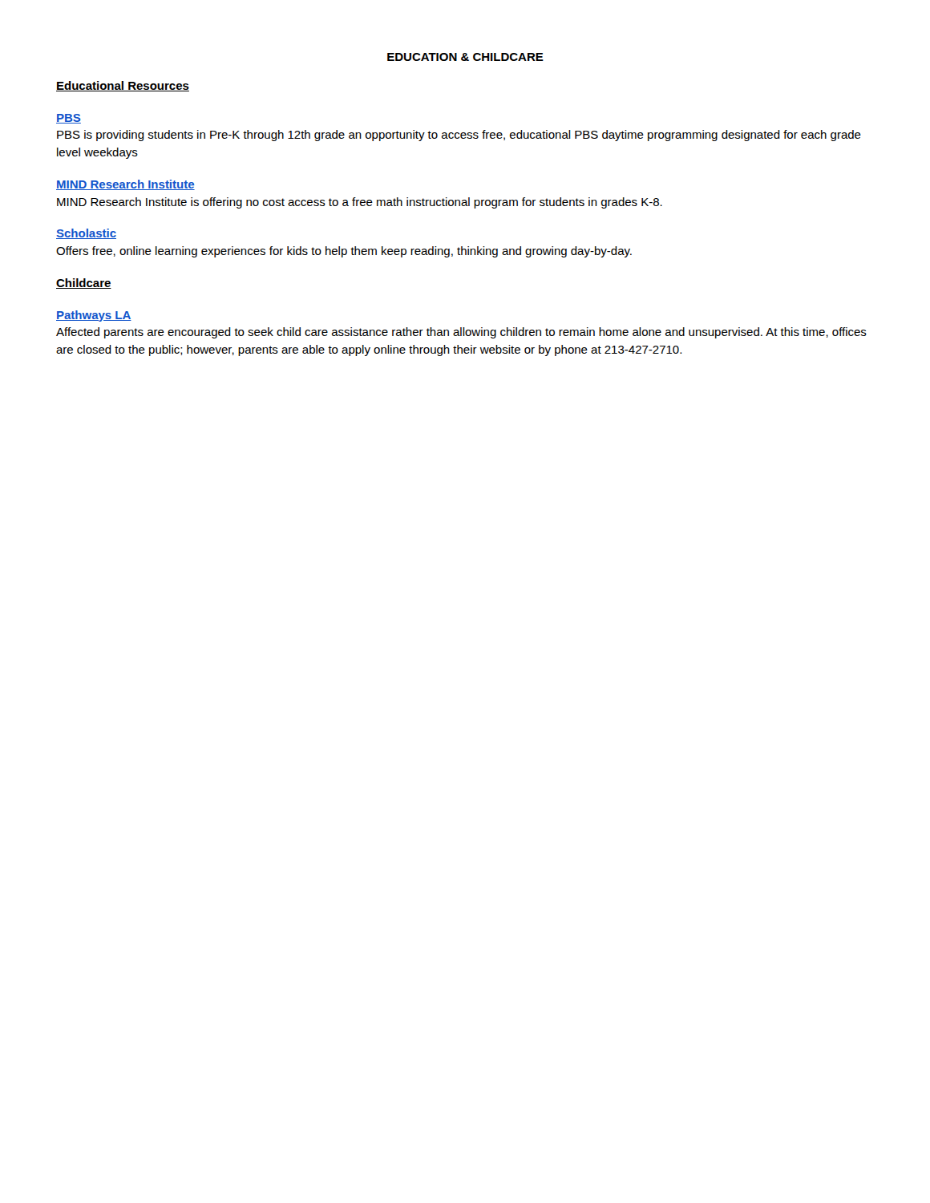EDUCATION & CHILDCARE
Educational Resources
PBS
PBS is providing students in Pre-K through 12th grade an opportunity to access free, educational PBS daytime programming designated for each grade level weekdays
MIND Research Institute
MIND Research Institute is offering no cost access to a free math instructional program for students in grades K-8.
Scholastic
Offers free, online learning experiences for kids to help them keep reading, thinking and growing day-by-day.
Childcare
Pathways LA
Affected parents are encouraged to seek child care assistance rather than allowing children to remain home alone and unsupervised. At this time, offices are closed to the public; however, parents are able to apply online through their website or by phone at 213-427-2710.